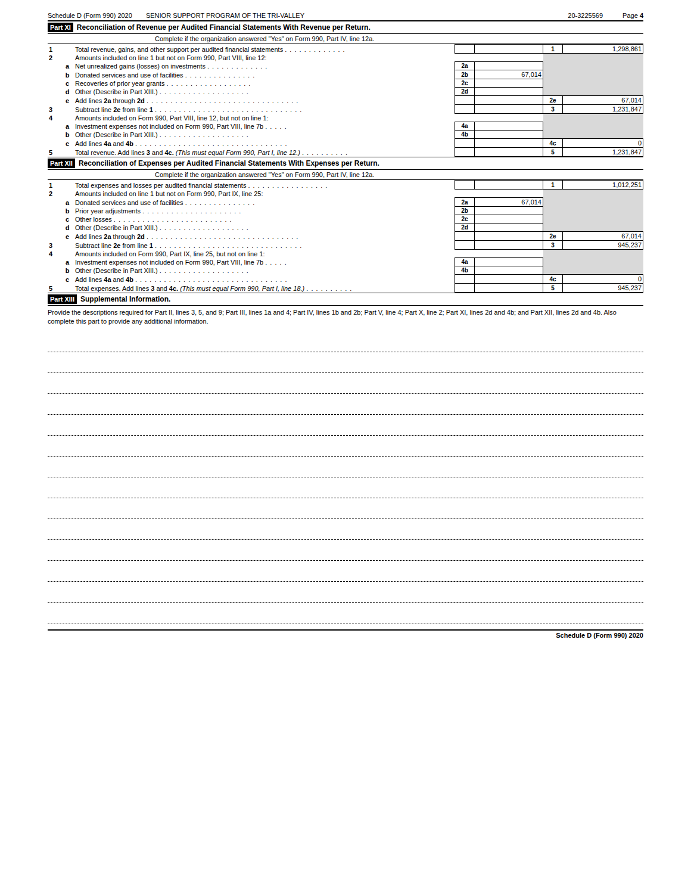Schedule D (Form 990) 2020 SENIOR SUPPORT PROGRAM OF THE TRI-VALLEY
20-3225569 Page 4
Part XI Reconciliation of Revenue per Audited Financial Statements With Revenue per Return.
Complete if the organization answered "Yes" on Form 990, Part IV, line 12a.
| 1 | | Total revenue, gains, and other support per audited financial statements . . . . . . . . . . . . . | | | | 1 | 1,298,861 |
| 2 | | Amounts included on line 1 but not on Form 990, Part VIII, line 12: | | | | |
| | a | Net unrealized gains (losses) on investments . . . . . . . . . . . . . | | 2a | | | |
| | b | Donated services and use of facilities . . . . . . . . . . . . . . . | | 2b | 67,014 | | |
| | c | Recoveries of prior year grants . . . . . . . . . . . . . . . . . . | | 2c | | | |
| | d | Other (Describe in Part XIII.) . . . . . . . . . . . . . . . . . . . | | 2d | | | |
| | e | Add lines 2a through 2d . . . . . . . . . . . . . . . . . . . . . . . . . . . . . . . . | | | | 2e | 67,014 |
| 3 | | Subtract line 2e from line 1 . . . . . . . . . . . . . . . . . . . . . . . . . . . . . . . | | | | 3 | 1,231,847 |
| 4 | | Amounts included on Form 990, Part VIII, line 12, but not on line 1: | | | | |
| | a | Investment expenses not included on Form 990, Part VIII, line 7b . . . . . | | 4a | | | |
| | b | Other (Describe in Part XIII.) . . . . . . . . . . . . . . . . . . . | | 4b | | | |
| | c | Add lines 4a and 4b . . . . . . . . . . . . . . . . . . . . . . . . . . . . . . . . | | | | 4c | 0 |
| 5 | | Total revenue. Add lines 3 and 4c. (This must equal Form 990, Part I, line 12.) . . . . . . . . . . | | | | 5 | 1,231,847 |
Part XII Reconciliation of Expenses per Audited Financial Statements With Expenses per Return.
Complete if the organization answered "Yes" on Form 990, Part IV, line 12a.
| 1 | | Total expenses and losses per audited financial statements . . . . . . . . . . . . . . . . . | | | | 1 | 1,012,251 |
| 2 | | Amounts included on line 1 but not on Form 990, Part IX, line 25: | | | | |
| | a | Donated services and use of facilities . . . . . . . . . . . . . . . | | 2a | 67,014 | | |
| | b | Prior year adjustments . . . . . . . . . . . . . . . . . . . . . | | 2b | | | |
| | c | Other losses . . . . . . . . . . . . . . . . . . . . . . . . . | | 2c | | | |
| | d | Other (Describe in Part XIII.) . . . . . . . . . . . . . . . . . . . | | 2d | | | |
| | e | Add lines 2a through 2d . . . . . . . . . . . . . . . . . . . . . . . . . . . . . . . . | | | | 2e | 67,014 |
| 3 | | Subtract line 2e from line 1 . . . . . . . . . . . . . . . . . . . . . . . . . . . . . . . | | | | 3 | 945,237 |
| 4 | | Amounts included on Form 990, Part IX, line 25, but not on line 1: | | | | |
| | a | Investment expenses not included on Form 990, Part VIII, line 7b . . . . . | | 4a | | | |
| | b | Other (Describe in Part XIII.) . . . . . . . . . . . . . . . . . . . | | 4b | | | |
| | c | Add lines 4a and 4b . . . . . . . . . . . . . . . . . . . . . . . . . . . . . . . . | | | | 4c | 0 |
| 5 | | Total expenses. Add lines 3 and 4c. (This must equal Form 990, Part I, line 18.) . . . . . . . . . . | | | | 5 | 945,237 |
Part XIII Supplemental Information.
Provide the descriptions required for Part II, lines 3, 5, and 9; Part III, lines 1a and 4; Part IV, lines 1b and 2b; Part V, line 4; Part X, line 2; Part XI, lines 2d and 4b; and Part XII, lines 2d and 4b. Also complete this part to provide any additional information.
Schedule D (Form 990) 2020